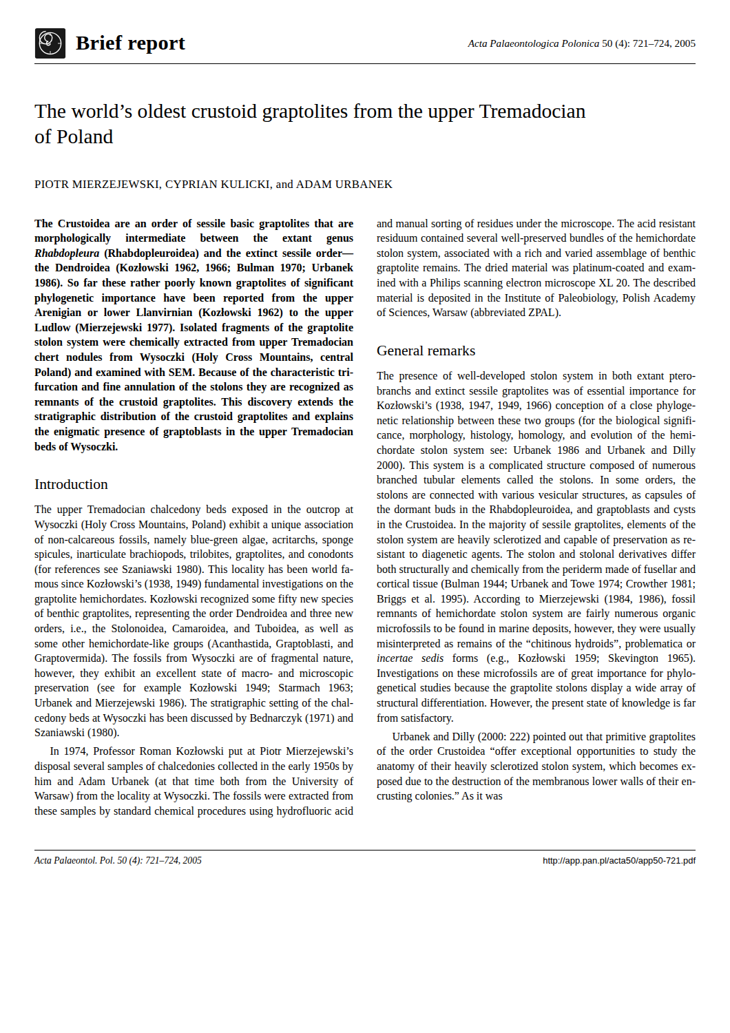Brief report
Acta Palaeontologica Polonica 50 (4): 721–724, 2005
The world’s oldest crustoid graptolites from the upper Tremadocian
of Poland
PIOTR MIERZEJEWSKI, CYPRIAN KULICKI, and ADAM URBANEK
The Crustoidea are an order of sessile basic graptolites that are morphologically intermediate between the extant genus Rhabdopleura (Rhabdopleuroidea) and the extinct sessile order—the Dendroidea (Kozłowski 1962, 1966; Bulman 1970; Urbanek 1986). So far these rather poorly known graptolites of significant phylogenetic importance have been reported from the upper Arenigian or lower Llanvirnian (Kozłowski 1962) to the upper Ludlow (Mierzejewski 1977). Isolated fragments of the graptolite stolon system were chemically extracted from upper Tremadocian chert nodules from Wysoczki (Holy Cross Mountains, central Poland) and examined with SEM. Because of the characteristic trifurcation and fine annulation of the stolons they are recognized as remnants of the crustoid graptolites. This discovery extends the stratigraphic distribution of the crustoid graptolites and explains the enigmatic presence of graptoblasts in the upper Tremadocian beds of Wysoczki.
Introduction
The upper Tremadocian chalcedony beds exposed in the outcrop at Wysoczki (Holy Cross Mountains, Poland) exhibit a unique association of non-calcareous fossils, namely blue-green algae, acritarchs, sponge spicules, inarticulate brachiopods, trilobites, graptolites, and conodonts (for references see Szaniawski 1980). This locality has been world famous since Kozłowski’s (1938, 1949) fundamental investigations on the graptolite hemichordates. Kozłowski recognized some fifty new species of benthic graptolites, representing the order Dendroidea and three new orders, i.e., the Stolonoidea, Camaroidea, and Tuboidea, as well as some other hemichordate-like groups (Acanthastida, Graptoblasti, and Graptovermida). The fossils from Wysoczki are of fragmental nature, however, they exhibit an excellent state of macro- and microscopic preservation (see for example Kozłowski 1949; Starmach 1963; Urbanek and Mierzejewski 1986). The stratigraphic setting of the chalcedony beds at Wysoczki has been discussed by Bednarczyk (1971) and Szaniawski (1980).
In 1974, Professor Roman Kozłowski put at Piotr Mierzejewski’s disposal several samples of chalcedonies collected in the early 1950s by him and Adam Urbanek (at that time both from the University of Warsaw) from the locality at Wysoczki. The fossils were extracted from these samples by standard chemical procedures using hydrofluoric acid and manual sorting of residues under the microscope. The acid resistant residuum contained several well-preserved bundles of the hemichordate stolon system, associated with a rich and varied assemblage of benthic graptolite remains. The dried material was platinum-coated and examined with a Philips scanning electron microscope XL 20. The described material is deposited in the Institute of Paleobiology, Polish Academy of Sciences, Warsaw (abbreviated ZPAL).
General remarks
The presence of well-developed stolon system in both extant pterobranchs and extinct sessile graptolites was of essential importance for Kozłowski’s (1938, 1947, 1949, 1966) conception of a close phylogenetic relationship between these two groups (for the biological significance, morphology, histology, homology, and evolution of the hemichordate stolon system see: Urbanek 1986 and Urbanek and Dilly 2000). This system is a complicated structure composed of numerous branched tubular elements called the stolons. In some orders, the stolons are connected with various vesicular structures, as capsules of the dormant buds in the Rhabdopleuroidea, and graptoblasts and cysts in the Crustoidea. In the majority of sessile graptolites, elements of the stolon system are heavily sclerotized and capable of preservation as resistant to diagenetic agents. The stolon and stolonal derivatives differ both structurally and chemically from the periderm made of fusellar and cortical tissue (Bulman 1944; Urbanek and Towe 1974; Crowther 1981; Briggs et al. 1995). According to Mierzejewski (1984, 1986), fossil remnants of hemichordate stolon system are fairly numerous organic microfossils to be found in marine deposits, however, they were usually misinterpreted as remains of the “chitinous hydroids”, problematica or incertae sedis forms (e.g., Kozłowski 1959; Skevington 1965). Investigations on these microfossils are of great importance for phylogenetical studies because the graptolite stolons display a wide array of structural differentiation. However, the present state of knowledge is far from satisfactory.
Urbanek and Dilly (2000: 222) pointed out that primitive graptolites of the order Crustoidea “offer exceptional opportunities to study the anatomy of their heavily sclerotized stolon system, which becomes exposed due to the destruction of the membranous lower walls of their encrusting colonies.” As it was
Acta Palaeontol. Pol. 50 (4): 721–724, 2005
http://app.pan.pl/acta50/app50-721.pdf